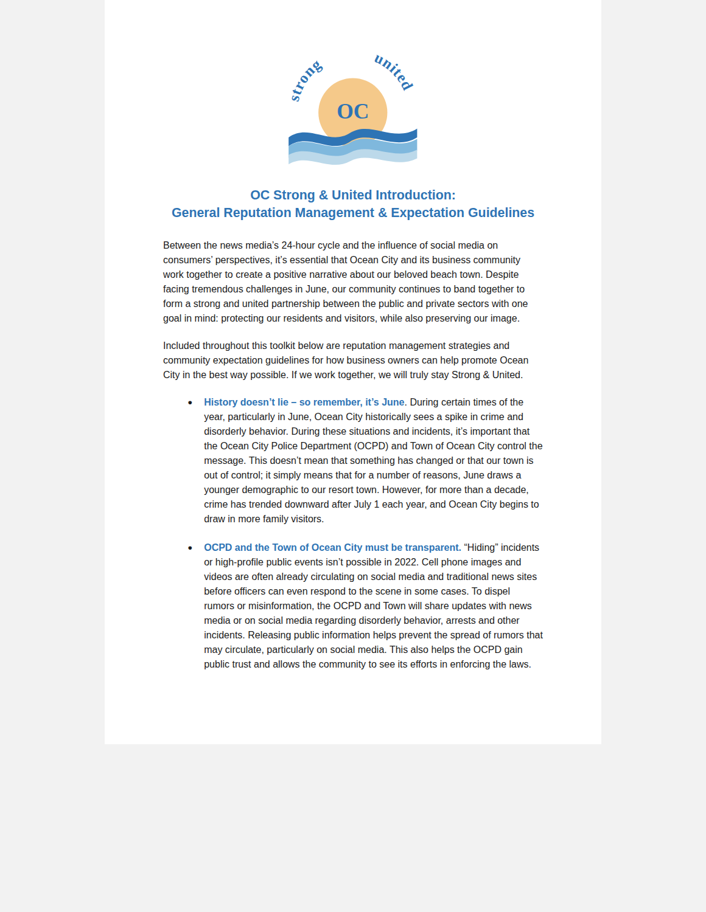strong united OC
OC Strong & United Introduction: General Reputation Management & Expectation Guidelines
Between the news media’s 24-hour cycle and the influence of social media on consumers’ perspectives, it’s essential that Ocean City and its business community work together to create a positive narrative about our beloved beach town. Despite facing tremendous challenges in June, our community continues to band together to form a strong and united partnership between the public and private sectors with one goal in mind: protecting our residents and visitors, while also preserving our image.
Included throughout this toolkit below are reputation management strategies and community expectation guidelines for how business owners can help promote Ocean City in the best way possible. If we work together, we will truly stay Strong & United.
History doesn’t lie – so remember, it’s June. During certain times of the year, particularly in June, Ocean City historically sees a spike in crime and disorderly behavior. During these situations and incidents, it’s important that the Ocean City Police Department (OCPD) and Town of Ocean City control the message. This doesn’t mean that something has changed or that our town is out of control; it simply means that for a number of reasons, June draws a younger demographic to our resort town. However, for more than a decade, crime has trended downward after July 1 each year, and Ocean City begins to draw in more family visitors.
OCPD and the Town of Ocean City must be transparent. “Hiding” incidents or high-profile public events isn’t possible in 2022. Cell phone images and videos are often already circulating on social media and traditional news sites before officers can even respond to the scene in some cases. To dispel rumors or misinformation, the OCPD and Town will share updates with news media or on social media regarding disorderly behavior, arrests and other incidents. Releasing public information helps prevent the spread of rumors that may circulate, particularly on social media. This also helps the OCPD gain public trust and allows the community to see its efforts in enforcing the laws.